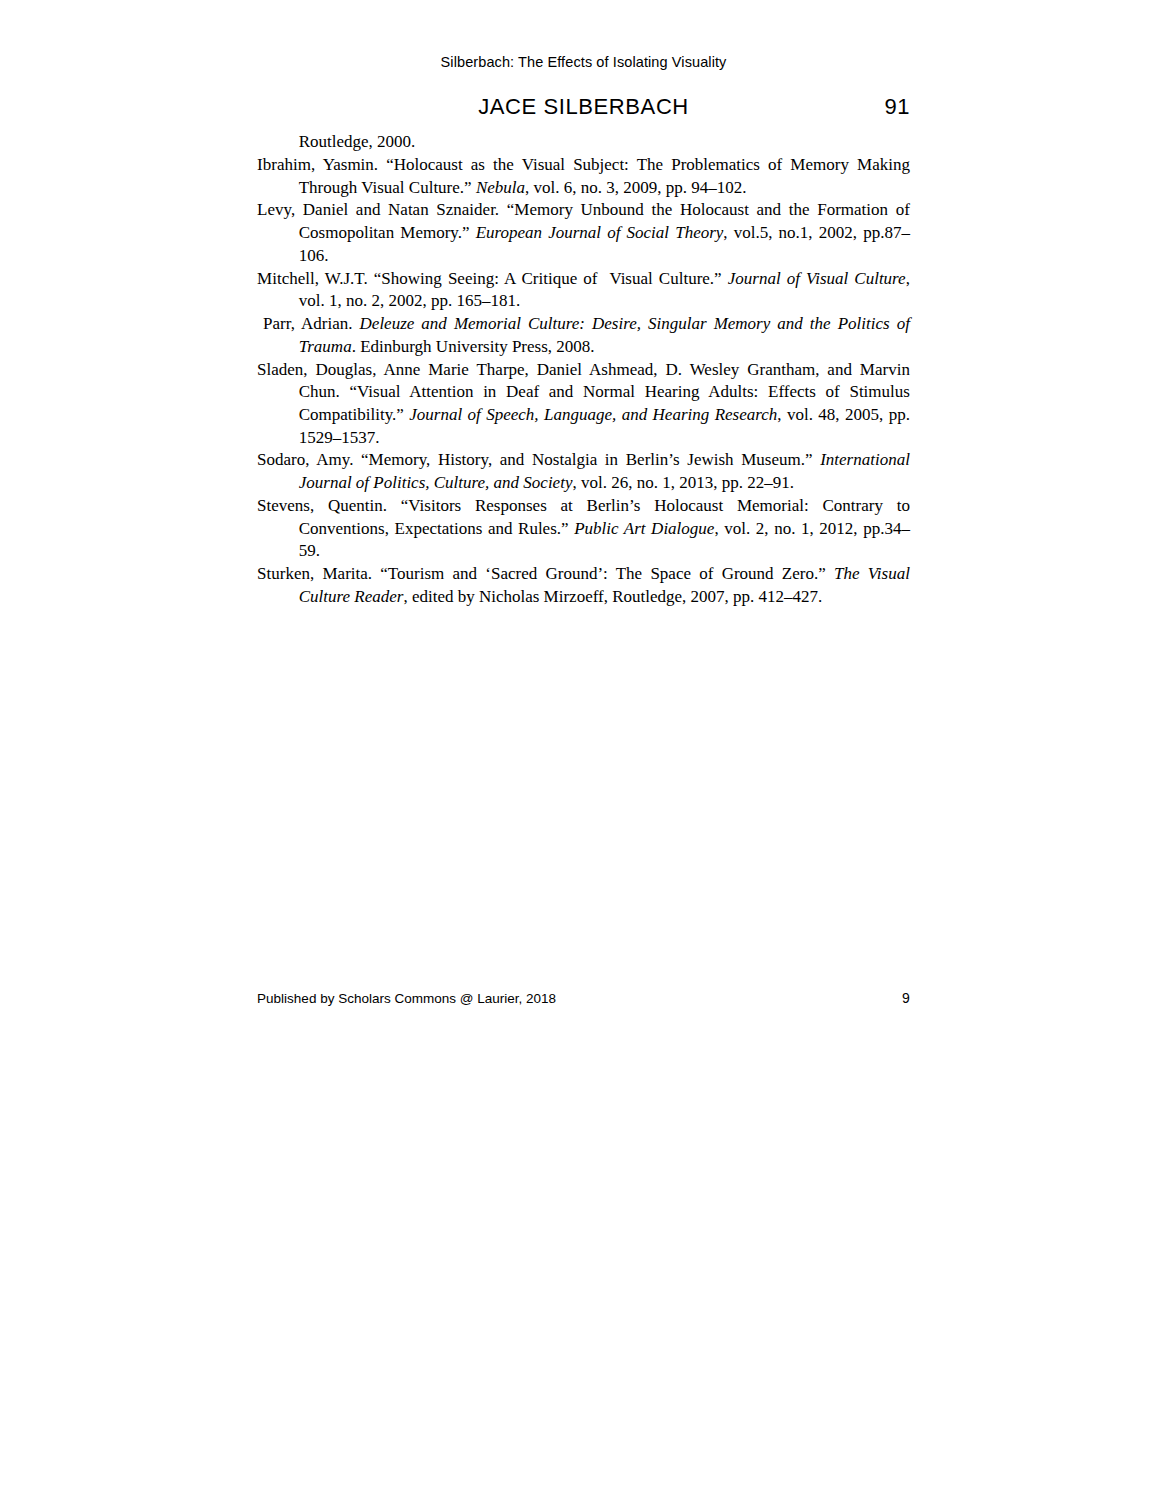Silberbach: The Effects of Isolating Visuality
JACE SILBERBACH
91
Routledge, 2000.
Ibrahim, Yasmin. “Holocaust as the Visual Subject: The Problematics of Memory Making Through Visual Culture.” Nebula, vol. 6, no. 3, 2009, pp. 94–102.
Levy, Daniel and Natan Sznaider. “Memory Unbound the Holocaust and the Formation of Cosmopolitan Memory.” European Journal of Social Theory, vol.5, no.1, 2002, pp.87–106.
Mitchell, W.J.T. “Showing Seeing: A Critique of Visual Culture.” Journal of Visual Culture, vol. 1, no. 2, 2002, pp. 165–181.
Parr, Adrian. Deleuze and Memorial Culture: Desire, Singular Memory and the Politics of Trauma. Edinburgh University Press, 2008.
Sladen, Douglas, Anne Marie Tharpe, Daniel Ashmead, D. Wesley Grantham, and Marvin Chun. “Visual Attention in Deaf and Normal Hearing Adults: Effects of Stimulus Compatibility.” Journal of Speech, Language, and Hearing Research, vol. 48, 2005, pp. 1529–1537.
Sodaro, Amy. “Memory, History, and Nostalgia in Berlin’s Jewish Museum.” International Journal of Politics, Culture, and Society, vol. 26, no. 1, 2013, pp. 22–91.
Stevens, Quentin. “Visitors Responses at Berlin’s Holocaust Memorial: Contrary to Conventions, Expectations and Rules.” Public Art Dialogue, vol. 2, no. 1, 2012, pp.34–59.
Sturken, Marita. “Tourism and ‘Sacred Ground’: The Space of Ground Zero.” The Visual Culture Reader, edited by Nicholas Mirzoeff, Routledge, 2007, pp. 412–427.
Published by Scholars Commons @ Laurier, 2018
9